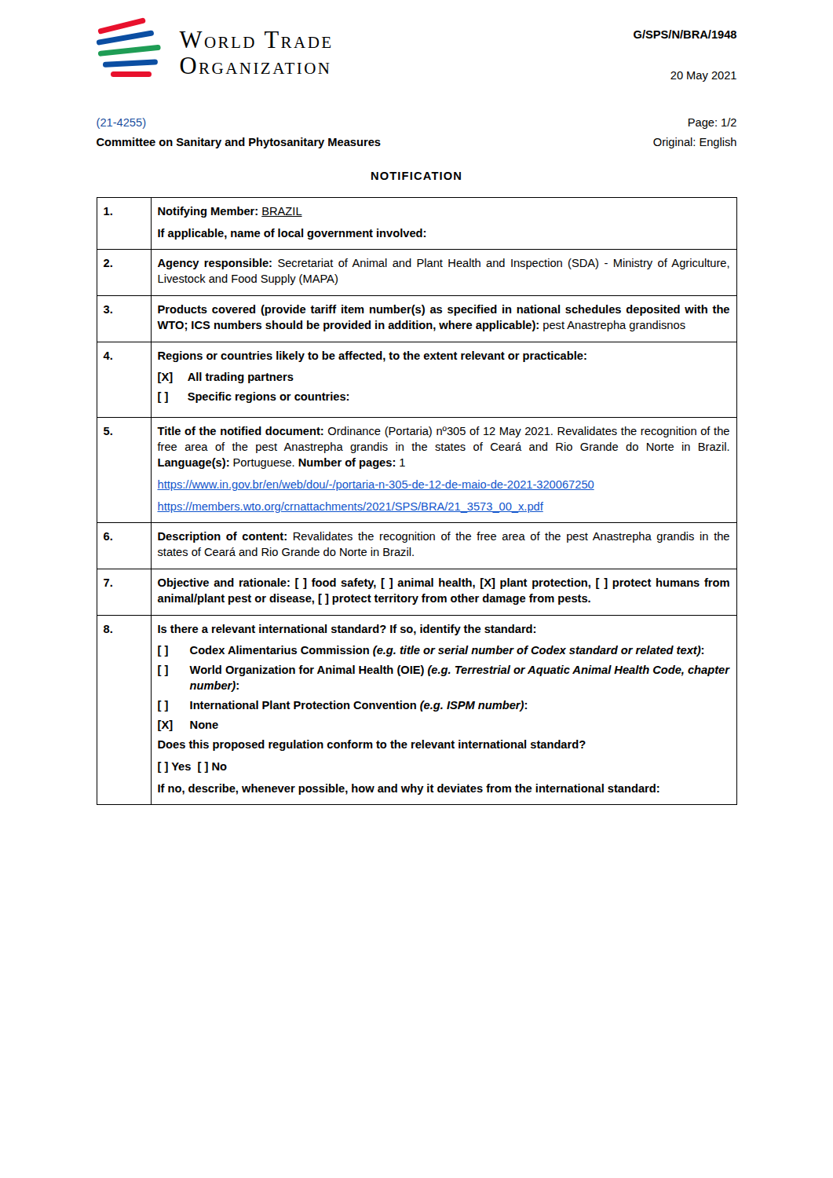World Trade
Organization
G/SPS/N/BRA/1948
20 May 2021
(21-4255)
Page: 1/2
Committee on Sanitary and Phytosanitary Measures
Original: English
NOTIFICATION
| 1. | Notifying Member: BRAZIL If applicable, name of local government involved: |
| 2. | Agency responsible: Secretariat of Animal and Plant Health and Inspection (SDA) - Ministry of Agriculture, Livestock and Food Supply (MAPA) |
| 3. | Products covered (provide tariff item number(s) as specified in national schedules deposited with the WTO; ICS numbers should be provided in addition, where applicable): pest Anastrepha grandisnos |
| 4. | Regions or countries likely to be affected, to the extent relevant or practicable: [X] All trading partners [ ] Specific regions or countries: |
| 5. | Title of the notified document: Ordinance (Portaria) nº305 of 12 May 2021. Revalidates the recognition of the free area of the pest Anastrepha grandis in the states of Ceará and Rio Grande do Norte in Brazil. Language(s): Portuguese. Number of pages: 1 https://www.in.gov.br/en/web/dou/-/portaria-n-305-de-12-de-maio-de-2021-320067250 https://members.wto.org/crnattachments/2021/SPS/BRA/21_3573_00_x.pdf |
| 6. | Description of content: Revalidates the recognition of the free area of the pest Anastrepha grandis in the states of Ceará and Rio Grande do Norte in Brazil. |
| 7. | Objective and rationale: [ ] food safety, [ ] animal health, [X] plant protection, [ ] protect humans from animal/plant pest or disease, [ ] protect territory from other damage from pests. |
| 8. | Is there a relevant international standard? If so, identify the standard: [ ] Codex Alimentarius Commission (e.g. title or serial number of Codex standard or related text) : [ ] World Organization for Animal Health (OIE) (e.g. Terrestrial or Aquatic Animal Health Code, chapter number) : [ ] International Plant Protection Convention (e.g. ISPM number) : [X] None Does this proposed regulation conform to the relevant international standard? [ ] Yes [ ] No If no, describe, whenever possible, how and why it deviates from the international standard: |